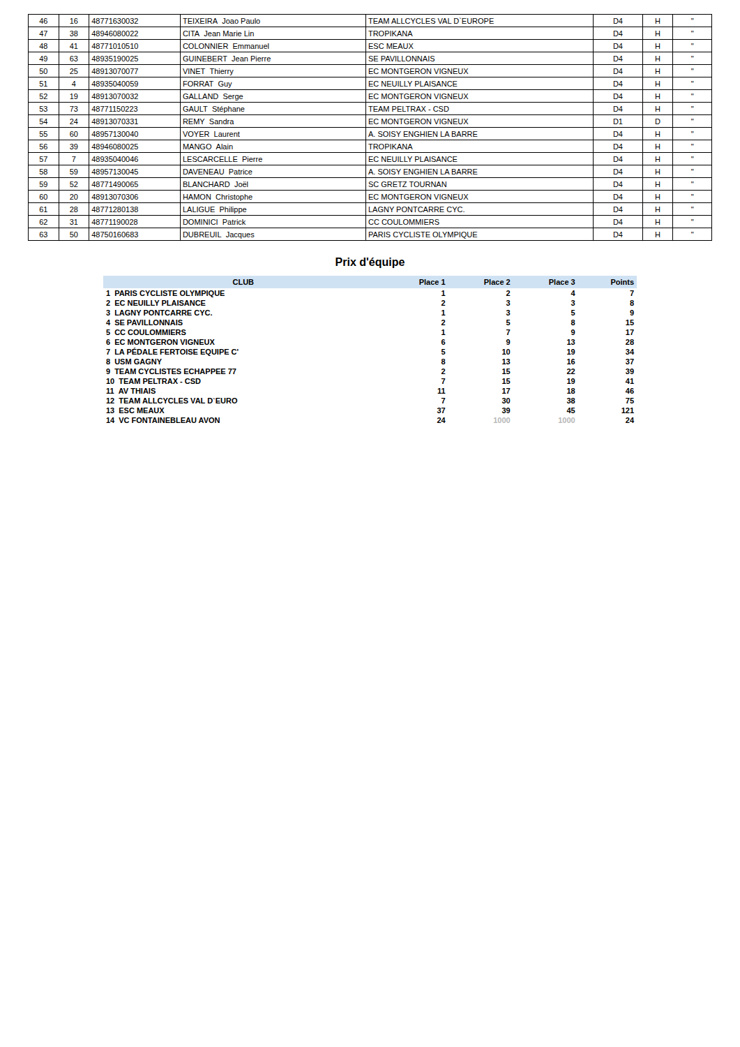| 46 | 16 | 48771630032 | TEIXEIRA Joao Paulo | TEAM ALLCYCLES VAL D`EUROPE | D4 | H | " |
| 47 | 38 | 48946080022 | CITA Jean Marie Lin | TROPIKANA | D4 | H | " |
| 48 | 41 | 48771010510 | COLONNIER Emmanuel | ESC MEAUX | D4 | H | " |
| 49 | 63 | 48935190025 | GUINEBERT Jean Pierre | SE PAVILLONNAIS | D4 | H | " |
| 50 | 25 | 48913070077 | VINET Thierry | EC MONTGERON VIGNEUX | D4 | H | " |
| 51 | 4 | 48935040059 | FORRAT Guy | EC NEUILLY PLAISANCE | D4 | H | " |
| 52 | 19 | 48913070032 | GALLAND Serge | EC MONTGERON VIGNEUX | D4 | H | " |
| 53 | 73 | 48771150223 | GAULT Stéphane | TEAM PELTRAX - CSD | D4 | H | " |
| 54 | 24 | 48913070331 | REMY Sandra | EC MONTGERON VIGNEUX | D1 | D | " |
| 55 | 60 | 48957130040 | VOYER Laurent | A. SOISY ENGHIEN LA BARRE | D4 | H | " |
| 56 | 39 | 48946080025 | MANGO Alain | TROPIKANA | D4 | H | " |
| 57 | 7 | 48935040046 | LESCARCELLE Pierre | EC NEUILLY PLAISANCE | D4 | H | " |
| 58 | 59 | 48957130045 | DAVENEAU Patrice | A. SOISY ENGHIEN LA BARRE | D4 | H | " |
| 59 | 52 | 48771490065 | BLANCHARD Joël | SC GRETZ TOURNAN | D4 | H | " |
| 60 | 20 | 48913070306 | HAMON Christophe | EC MONTGERON VIGNEUX | D4 | H | " |
| 61 | 28 | 48771280138 | LALIGUE Philippe | LAGNY PONTCARRE CYC. | D4 | H | " |
| 62 | 31 | 48771190028 | DOMINICI Patrick | CC COULOMMIERS | D4 | H | " |
| 63 | 50 | 48750160683 | DUBREUIL Jacques | PARIS CYCLISTE OLYMPIQUE | D4 | H | " |
Prix d'équipe
| CLUB | Place 1 | Place 2 | Place 3 | Points |
| --- | --- | --- | --- | --- |
| 1 PARIS CYCLISTE OLYMPIQUE | 1 | 2 | 4 | 7 |
| 2 EC NEUILLY PLAISANCE | 2 | 3 | 3 | 8 |
| 3 LAGNY PONTCARRE CYC. | 1 | 3 | 5 | 9 |
| 4 SE PAVILLONNAIS | 2 | 5 | 8 | 15 |
| 5 CC COULOMMIERS | 1 | 7 | 9 | 17 |
| 6 EC MONTGERON VIGNEUX | 6 | 9 | 13 | 28 |
| 7 LA PÉDALE FERTOISE EQUIPE C' | 5 | 10 | 19 | 34 |
| 8 USM GAGNY | 8 | 13 | 16 | 37 |
| 9 TEAM CYCLISTES ECHAPPEE 77 | 2 | 15 | 22 | 39 |
| 10 TEAM PELTRAX - CSD | 7 | 15 | 19 | 41 |
| 11 AV THIAIS | 11 | 17 | 18 | 46 |
| 12 TEAM ALLCYCLES VAL D`EURO | 7 | 30 | 38 | 75 |
| 13 ESC MEAUX | 37 | 39 | 45 | 121 |
| 14 VC FONTAINEBLEAU AVON | 24 | 1000 | 1000 | 24 |